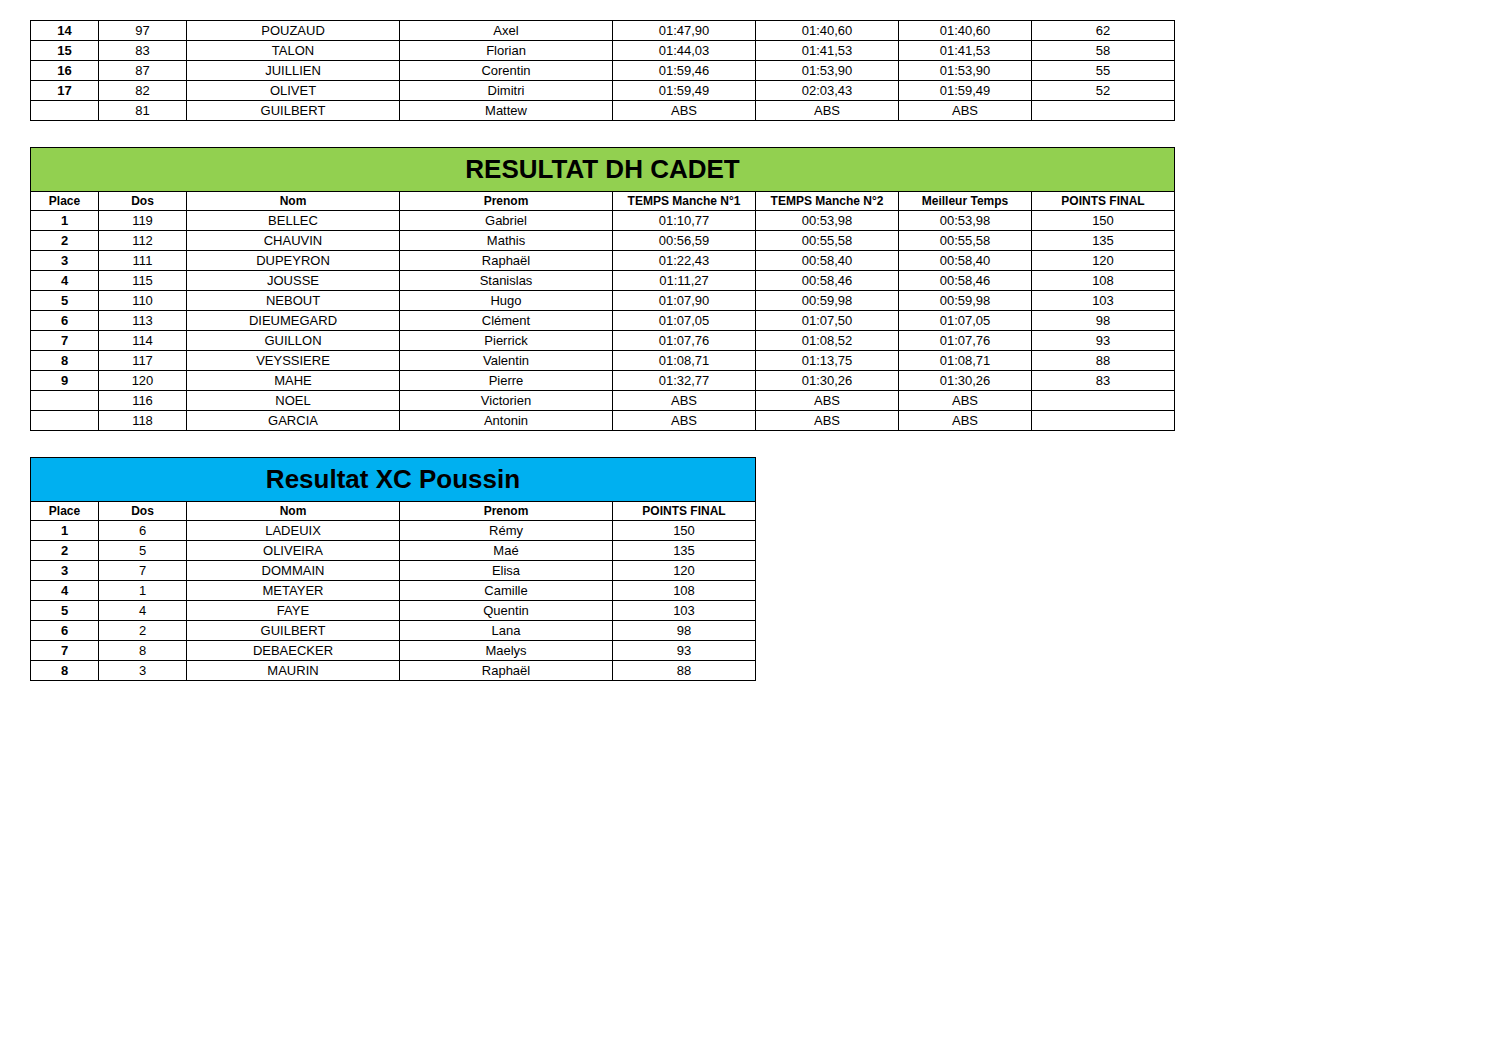| 14 | 97 | POUZAUD | Axel | 01:47,90 | 01:40,60 | 01:40,60 | 62 |
| 15 | 83 | TALON | Florian | 01:44,03 | 01:41,53 | 01:41,53 | 58 |
| 16 | 87 | JUILLIEN | Corentin | 01:59,46 | 01:53,90 | 01:53,90 | 55 |
| 17 | 82 | OLIVET | Dimitri | 01:59,49 | 02:03,43 | 01:59,49 | 52 |
| | 81 | GUILBERT | Mattew | ABS | ABS | ABS | |
| RESULTAT DH CADET |
| Place | Dos | Nom | Prenom | TEMPS Manche N°1 | TEMPS Manche N°2 | Meilleur Temps | POINTS FINAL |
| 1 | 119 | BELLEC | Gabriel | 01:10,77 | 00:53,98 | 00:53,98 | 150 |
| 2 | 112 | CHAUVIN | Mathis | 00:56,59 | 00:55,58 | 00:55,58 | 135 |
| 3 | 111 | DUPEYRON | Raphaël | 01:22,43 | 00:58,40 | 00:58,40 | 120 |
| 4 | 115 | JOUSSE | Stanislas | 01:11,27 | 00:58,46 | 00:58,46 | 108 |
| 5 | 110 | NEBOUT | Hugo | 01:07,90 | 00:59,98 | 00:59,98 | 103 |
| 6 | 113 | DIEUMEGARD | Clément | 01:07,05 | 01:07,50 | 01:07,05 | 98 |
| 7 | 114 | GUILLON | Pierrick | 01:07,76 | 01:08,52 | 01:07,76 | 93 |
| 8 | 117 | VEYSSIERE | Valentin | 01:08,71 | 01:13,75 | 01:08,71 | 88 |
| 9 | 120 | MAHE | Pierre | 01:32,77 | 01:30,26 | 01:30,26 | 83 |
| | 116 | NOEL | Victorien | ABS | ABS | ABS | |
| | 118 | GARCIA | Antonin | ABS | ABS | ABS | |
| Resultat XC Poussin |
| Place | Dos | Nom | Prenom | POINTS FINAL |
| 1 | 6 | LADEUIX | Rémy | 150 |
| 2 | 5 | OLIVEIRA | Maé | 135 |
| 3 | 7 | DOMMAIN | Elisa | 120 |
| 4 | 1 | METAYER | Camille | 108 |
| 5 | 4 | FAYE | Quentin | 103 |
| 6 | 2 | GUILBERT | Lana | 98 |
| 7 | 8 | DEBAECKER | Maelys | 93 |
| 8 | 3 | MAURIN | Raphaël | 88 |